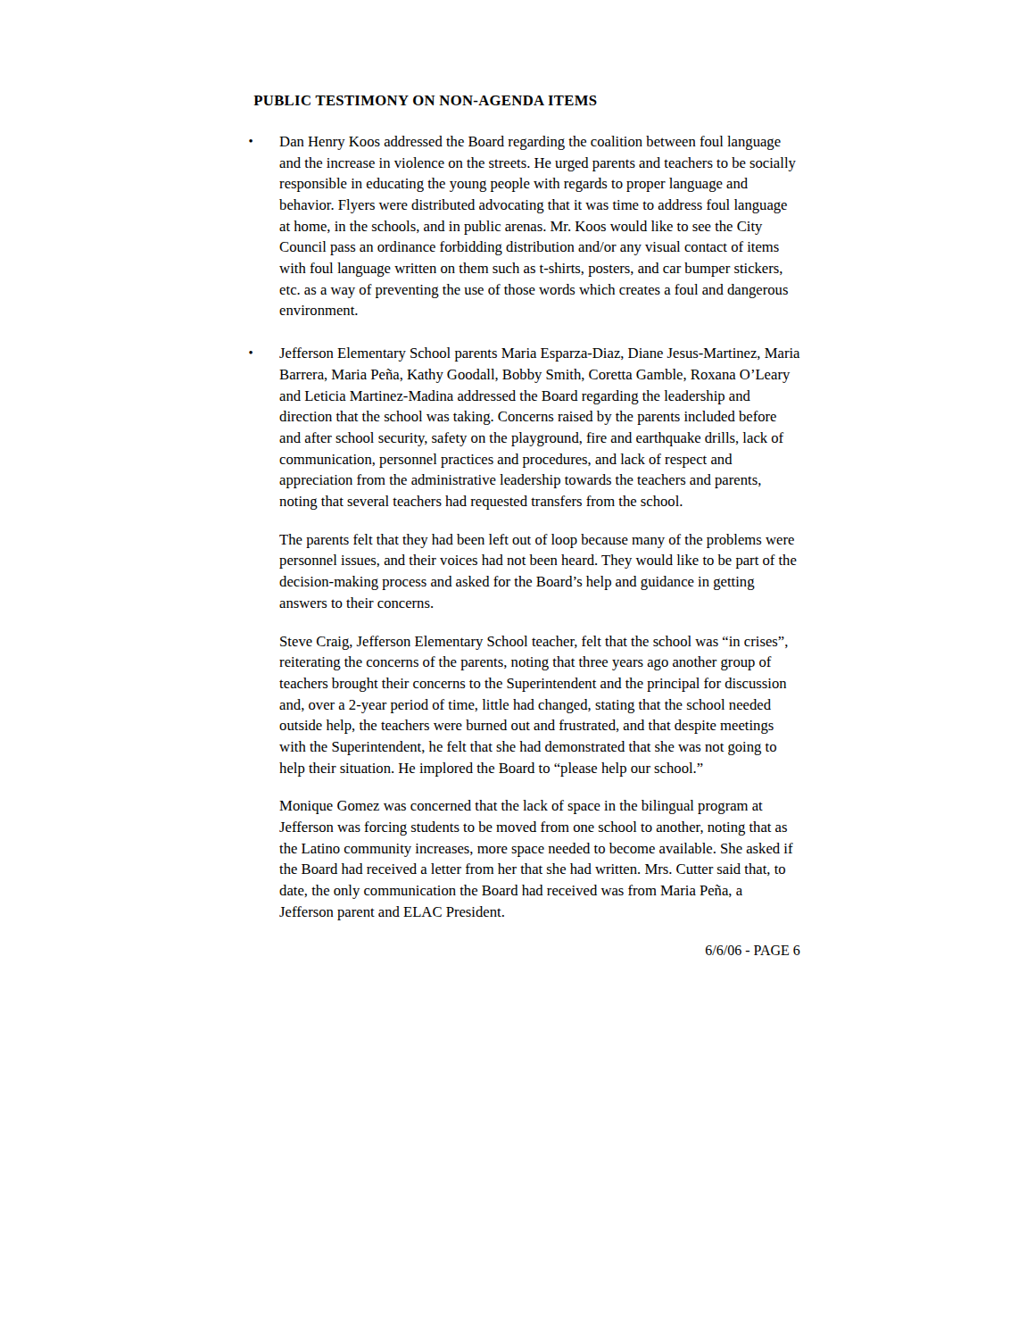Public Testimony on Non-Agenda Items
Dan Henry Koos addressed the Board regarding the coalition between foul language and the increase in violence on the streets. He urged parents and teachers to be socially responsible in educating the young people with regards to proper language and behavior. Flyers were distributed advocating that it was time to address foul language at home, in the schools, and in public arenas. Mr. Koos would like to see the City Council pass an ordinance forbidding distribution and/or any visual contact of items with foul language written on them such as t-shirts, posters, and car bumper stickers, etc. as a way of preventing the use of those words which creates a foul and dangerous environment.
Jefferson Elementary School parents Maria Esparza-Diaz, Diane Jesus-Martinez, Maria Barrera, Maria Peña, Kathy Goodall, Bobby Smith, Coretta Gamble, Roxana O’Leary and Leticia Martinez-Madina addressed the Board regarding the leadership and direction that the school was taking. Concerns raised by the parents included before and after school security, safety on the playground, fire and earthquake drills, lack of communication, personnel practices and procedures, and lack of respect and appreciation from the administrative leadership towards the teachers and parents, noting that several teachers had requested transfers from the school.
The parents felt that they had been left out of loop because many of the problems were personnel issues, and their voices had not been heard. They would like to be part of the decision-making process and asked for the Board’s help and guidance in getting answers to their concerns.
Steve Craig, Jefferson Elementary School teacher, felt that the school was “in crises”, reiterating the concerns of the parents, noting that three years ago another group of teachers brought their concerns to the Superintendent and the principal for discussion and, over a 2-year period of time, little had changed, stating that the school needed outside help, the teachers were burned out and frustrated, and that despite meetings with the Superintendent, he felt that she had demonstrated that she was not going to help their situation. He implored the Board to “please help our school.”
Monique Gomez was concerned that the lack of space in the bilingual program at Jefferson was forcing students to be moved from one school to another, noting that as the Latino community increases, more space needed to become available. She asked if the Board had received a letter from her that she had written. Mrs. Cutter said that, to date, the only communication the Board had received was from Maria Peña, a Jefferson parent and ELAC President.
6/6/06 - PAGE 6